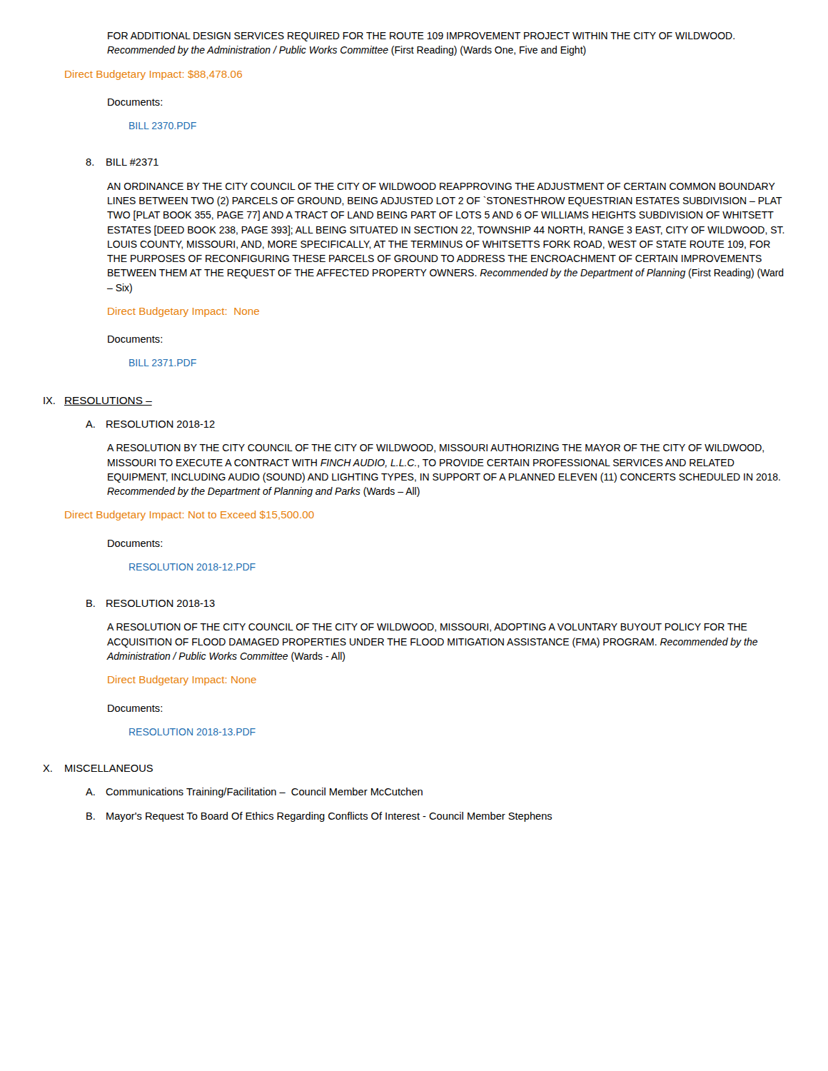FOR ADDITIONAL DESIGN SERVICES REQUIRED FOR THE ROUTE 109 IMPROVEMENT PROJECT WITHIN THE CITY OF WILDWOOD. Recommended by the Administration / Public Works Committee (First Reading) (Wards One, Five and Eight)
Direct Budgetary Impact: $88,478.06
Documents:
BILL 2370.PDF
8. BILL #2371
AN ORDINANCE BY THE CITY COUNCIL OF THE CITY OF WILDWOOD REAPPROVING THE ADJUSTMENT OF CERTAIN COMMON BOUNDARY LINES BETWEEN TWO (2) PARCELS OF GROUND, BEING ADJUSTED LOT 2 OF `STONESTHROW EQUESTRIAN ESTATES SUBDIVISION – PLAT TWO [PLAT BOOK 355, PAGE 77] AND A TRACT OF LAND BEING PART OF LOTS 5 AND 6 OF WILLIAMS HEIGHTS SUBDIVISION OF WHITSETT ESTATES [DEED BOOK 238, PAGE 393]; ALL BEING SITUATED IN SECTION 22, TOWNSHIP 44 NORTH, RANGE 3 EAST, CITY OF WILDWOOD, ST. LOUIS COUNTY, MISSOURI, AND, MORE SPECIFICALLY, AT THE TERMINUS OF WHITSETTS FORK ROAD, WEST OF STATE ROUTE 109, FOR THE PURPOSES OF RECONFIGURING THESE PARCELS OF GROUND TO ADDRESS THE ENCROACHMENT OF CERTAIN IMPROVEMENTS BETWEEN THEM AT THE REQUEST OF THE AFFECTED PROPERTY OWNERS. Recommended by the Department of Planning (First Reading) (Ward – Six)
Direct Budgetary Impact: None
Documents:
BILL 2371.PDF
IX. RESOLUTIONS –
A. RESOLUTION 2018-12
A RESOLUTION BY THE CITY COUNCIL OF THE CITY OF WILDWOOD, MISSOURI AUTHORIZING THE MAYOR OF THE CITY OF WILDWOOD, MISSOURI TO EXECUTE A CONTRACT WITH FINCH AUDIO, L.L.C., TO PROVIDE CERTAIN PROFESSIONAL SERVICES AND RELATED EQUIPMENT, INCLUDING AUDIO (SOUND) AND LIGHTING TYPES, IN SUPPORT OF A PLANNED ELEVEN (11) CONCERTS SCHEDULED IN 2018. Recommended by the Department of Planning and Parks (Wards – All)
Direct Budgetary Impact: Not to Exceed $15,500.00
Documents:
RESOLUTION 2018-12.PDF
B. RESOLUTION 2018-13
A RESOLUTION OF THE CITY COUNCIL OF THE CITY OF WILDWOOD, MISSOURI, ADOPTING A VOLUNTARY BUYOUT POLICY FOR THE ACQUISITION OF FLOOD DAMAGED PROPERTIES UNDER THE FLOOD MITIGATION ASSISTANCE (FMA) PROGRAM. Recommended by the Administration / Public Works Committee (Wards - All)
Direct Budgetary Impact: None
Documents:
RESOLUTION 2018-13.PDF
X. MISCELLANEOUS
A. Communications Training/Facilitation – Council Member McCutchen
B. Mayor's Request To Board Of Ethics Regarding Conflicts Of Interest - Council Member Stephens